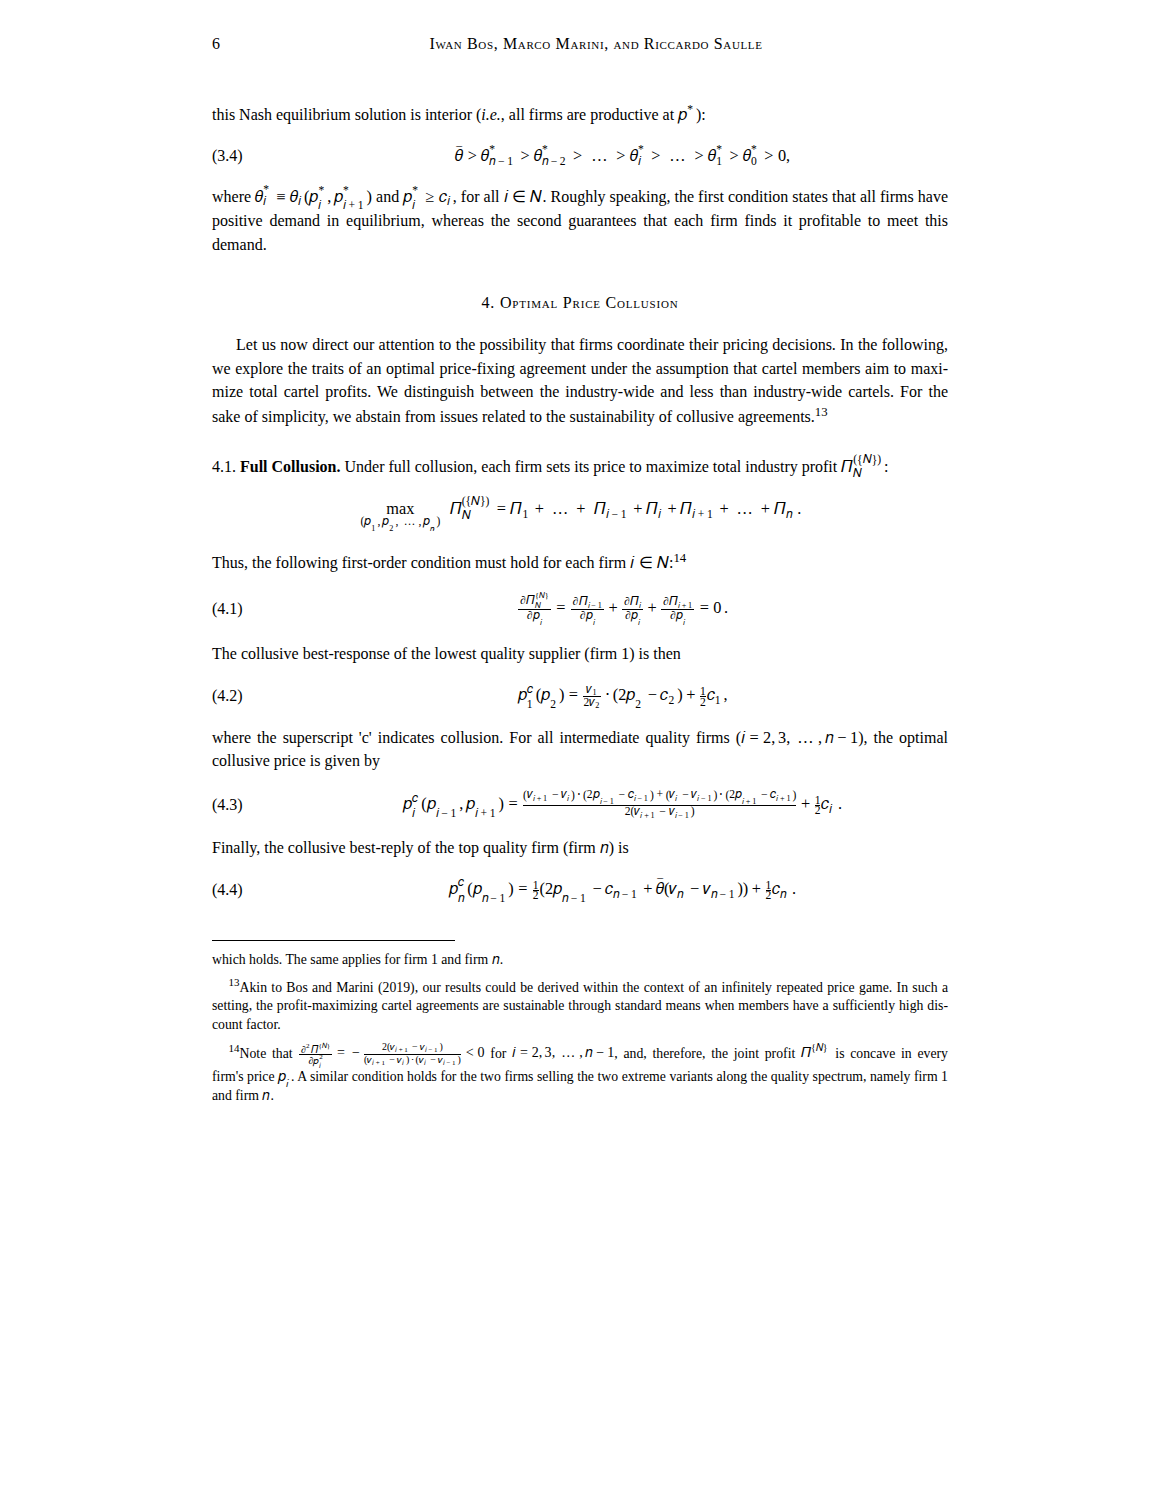6 Iwan Bos, Marco Marini, and Riccardo Saulle
this Nash equilibrium solution is interior (i.e., all firms are productive at p*):
(3.4) θ¯ > θn−1* > θn−2* > … > θi* > … > θ1* > θ0* > 0 ,
where θi*≡θi(pi*,pi+1*) and pi*≥ci, for all i∈N. Roughly speaking, the first condition states that all firms have positive demand in equilibrium, whereas the second guarantees that each firm finds it profitable to meet this demand.
4. Optimal Price Collusion
Let us now direct our attention to the possibility that firms coordinate their pricing decisions. In the following, we explore the traits of an optimal price-fixing agreement under the assumption that cartel members aim to maximize total cartel profits. We distinguish between the industry-wide and less than industry-wide cartels. For the sake of simplicity, we abstain from issues related to the sustainability of collusive agreements.13
4.1. Full Collusion.
Under full collusion, each firm sets its price to maximize total industry profit ΠN({N}):
max (p1,p2,…,pn) ΠN({N}) = Π1 +…+ Πi−1 + Πi + Πi+1 +…+ Πn .
Thus, the following first-order condition must hold for each firm i∈N:14
(4.1) ∂ΠN{N}∂pi = ∂Πi−1∂pi + ∂Πi∂pi + ∂Πi+1∂pi = 0 .
The collusive best-response of the lowest quality supplier (firm 1) is then
(4.2) p1c (p2) = v12v2 ⋅ (2p2−c2) + 12 c1 ,
where the superscript 'c' indicates collusion. For all intermediate quality firms (i=2,3,…,n−1), the optimal collusive price is given by
(4.3) pic (pi−1,pi+1) = (vi+1−vi) ⋅ (2pi−1−ci−1) + (vi−vi−1) ⋅ (2pi+1−ci+1) 2(vi+1−vi−1) + 12 ci .
Finally, the collusive best-reply of the top quality firm (firm n) is
(4.4) pnc (pn−1) = 12 ( 2pn−1 − cn−1 + θ¯ (vn−vn−1) ) + 12 cn .
which holds. The same applies for firm 1 and firm n.
13 Akin to Bos and Marini (2019), our results could be derived within the context of an infinitely repeated price game. In such a setting, the profit-maximizing cartel agreements are sustainable through standard means when members have a sufficiently high discount factor.
14 Note that ∂2Π{N}∂pi2=−2(vi+1−vi−1)(vi+1−vi)⋅(vi−vi−1)<0 for i=2,3,…,n−1, and, therefore, the joint profit Π{N} is concave in every firm's price pi. A similar condition holds for the two firms selling the two extreme variants along the quality spectrum, namely firm 1 and firm n.